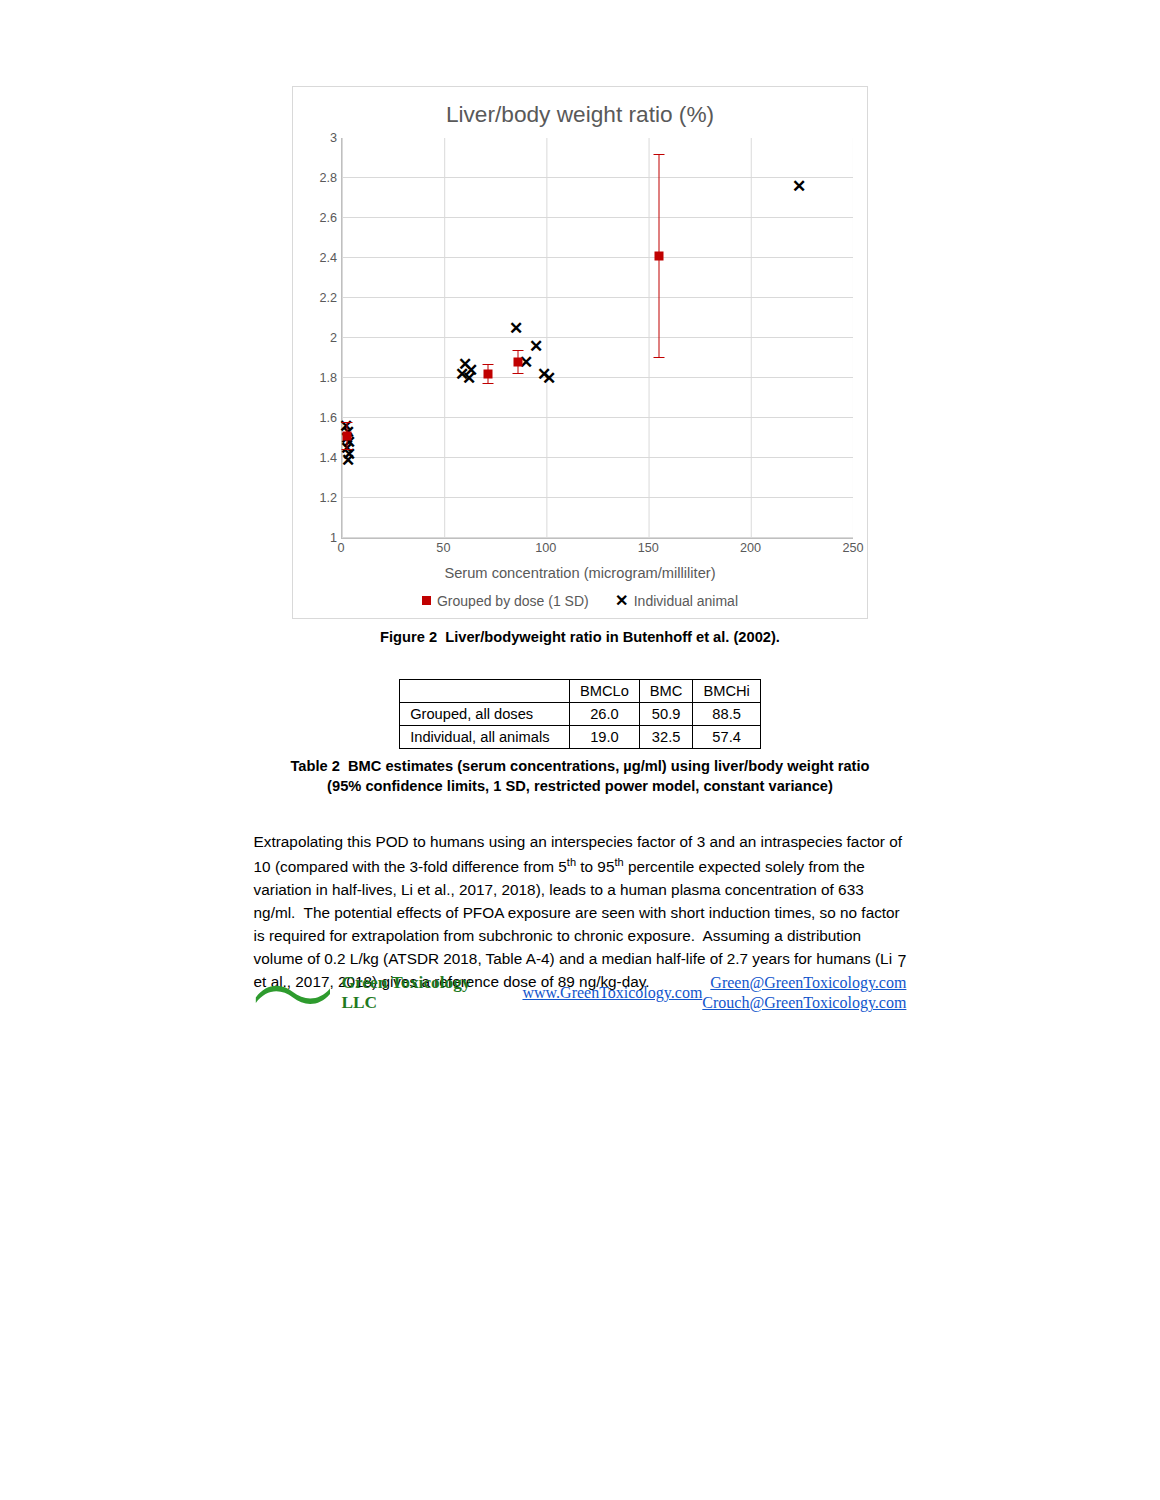Liver/body weight ratio (%)
3 2.8 2.6 2.4 2.2 2 1.8 1.6 1.4 1.2 1
✕ ✕ ✕ ✕ ✕ ✕ ✕ ✕ ✕ ✕ ✕ ✕ ✕ ✕ ✕ ✕ ✕
0 50 100 150 200 250
Serum concentration (microgram/milliliter)
Grouped by dose (1 SD) ✕ Individual animal
Figure 2 Liver/bodyweight ratio in Butenhoff et al. (2002).
| | BMCLo | BMC | BMCHi |
| Grouped, all doses | 26.0 | 50.9 | 88.5 |
| Individual, all animals | 19.0 | 32.5 | 57.4 |
Table 2 BMC estimates (serum concentrations, µg/ml) using liver/body weight ratio (95% confidence limits, 1 SD, restricted power model, constant variance)
Extrapolating this POD to humans using an interspecies factor of 3 and an intraspecies factor of 10 (compared with the 3-fold difference from 5th to 95th percentile expected solely from the variation in half-lives, Li et al., 2017, 2018), leads to a human plasma concentration of 633 ng/ml. The potential effects of PFOA exposure are seen with short induction times, so no factor is required for extrapolation from subchronic to chronic exposure. Assuming a distribution volume of 0.2 L/kg (ATSDR 2018, Table A-4) and a median half-life of 2.7 years for humans (Li et al., 2017, 2018) gives a reference dose of 89 ng/kg-day.
7
Green Toxicology LLC www.GreenToxicology.com
Green@GreenToxicology.com
Crouch@GreenToxicology.com